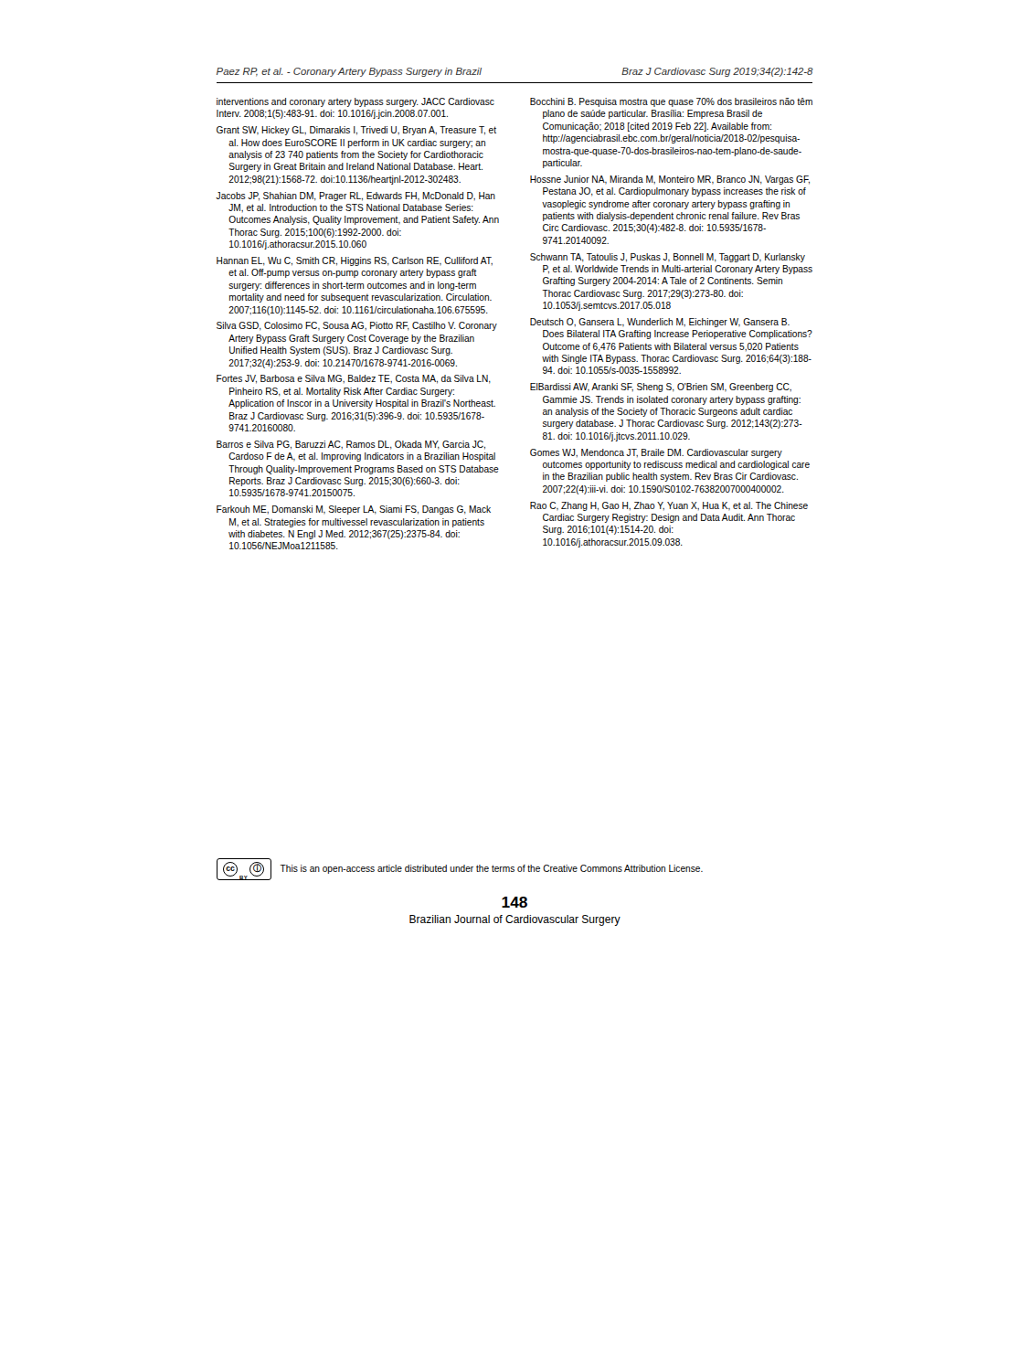Paez RP, et al. - Coronary Artery Bypass Surgery in Brazil Braz J Cardiovasc Surg 2019;34(2):142-8
interventions and coronary artery bypass surgery. JACC Cardiovasc Interv. 2008;1(5):483-91. doi: 10.1016/j.jcin.2008.07.001.
Grant SW, Hickey GL, Dimarakis I, Trivedi U, Bryan A, Treasure T, et al. How does EuroSCORE II perform in UK cardiac surgery; an analysis of 23 740 patients from the Society for Cardiothoracic Surgery in Great Britain and Ireland National Database. Heart. 2012;98(21):1568-72. doi:10.1136/heartjnl-2012-302483.
Jacobs JP, Shahian DM, Prager RL, Edwards FH, McDonald D, Han JM, et al. Introduction to the STS National Database Series: Outcomes Analysis, Quality Improvement, and Patient Safety. Ann Thorac Surg. 2015;100(6):1992-2000. doi: 10.1016/j.athoracsur.2015.10.060
Hannan EL, Wu C, Smith CR, Higgins RS, Carlson RE, Culliford AT, et al. Off-pump versus on-pump coronary artery bypass graft surgery: differences in short-term outcomes and in long-term mortality and need for subsequent revascularization. Circulation. 2007;116(10):1145-52. doi: 10.1161/circulationaha.106.675595.
Silva GSD, Colosimo FC, Sousa AG, Piotto RF, Castilho V. Coronary Artery Bypass Graft Surgery Cost Coverage by the Brazilian Unified Health System (SUS). Braz J Cardiovasc Surg. 2017;32(4):253-9. doi: 10.21470/1678-9741-2016-0069.
Fortes JV, Barbosa e Silva MG, Baldez TE, Costa MA, da Silva LN, Pinheiro RS, et al. Mortality Risk After Cardiac Surgery: Application of Inscor in a University Hospital in Brazil's Northeast. Braz J Cardiovasc Surg. 2016;31(5):396-9. doi: 10.5935/1678-9741.20160080.
Barros e Silva PG, Baruzzi AC, Ramos DL, Okada MY, Garcia JC, Cardoso F de A, et al. Improving Indicators in a Brazilian Hospital Through Quality-Improvement Programs Based on STS Database Reports. Braz J Cardiovasc Surg. 2015;30(6):660-3. doi: 10.5935/1678-9741.20150075.
Farkouh ME, Domanski M, Sleeper LA, Siami FS, Dangas G, Mack M, et al. Strategies for multivessel revascularization in patients with diabetes. N Engl J Med. 2012;367(25):2375-84. doi: 10.1056/NEJMoa1211585.
Bocchini B. Pesquisa mostra que quase 70% dos brasileiros não têm plano de saúde particular. Brasília: Empresa Brasil de Comunicação; 2018 [cited 2019 Feb 22]. Available from: http://agenciabrasil.ebc.com.br/geral/noticia/2018-02/pesquisa-mostra-que-quase-70-dos-brasileiros-nao-tem-plano-de-saude-particular.
Hossne Junior NA, Miranda M, Monteiro MR, Branco JN, Vargas GF, Pestana JO, et al. Cardiopulmonary bypass increases the risk of vasoplegic syndrome after coronary artery bypass grafting in patients with dialysis-dependent chronic renal failure. Rev Bras Circ Cardiovasc. 2015;30(4):482-8. doi: 10.5935/1678-9741.20140092.
Schwann TA, Tatoulis J, Puskas J, Bonnell M, Taggart D, Kurlansky P, et al. Worldwide Trends in Multi-arterial Coronary Artery Bypass Grafting Surgery 2004-2014: A Tale of 2 Continents. Semin Thorac Cardiovasc Surg. 2017;29(3):273-80. doi: 10.1053/j.semtcvs.2017.05.018
Deutsch O, Gansera L, Wunderlich M, Eichinger W, Gansera B. Does Bilateral ITA Grafting Increase Perioperative Complications? Outcome of 6,476 Patients with Bilateral versus 5,020 Patients with Single ITA Bypass. Thorac Cardiovasc Surg. 2016;64(3):188-94. doi: 10.1055/s-0035-1558992.
ElBardissi AW, Aranki SF, Sheng S, O'Brien SM, Greenberg CC, Gammie JS. Trends in isolated coronary artery bypass grafting: an analysis of the Society of Thoracic Surgeons adult cardiac surgery database. J Thorac Cardiovasc Surg. 2012;143(2):273-81. doi: 10.1016/j.jtcvs.2011.10.029.
Gomes WJ, Mendonca JT, Braile DM. Cardiovascular surgery outcomes opportunity to rediscuss medical and cardiological care in the Brazilian public health system. Rev Bras Cir Cardiovasc. 2007;22(4):iii-vi. doi: 10.1590/S0102-76382007000400002.
Rao C, Zhang H, Gao H, Zhao Y, Yuan X, Hua K, et al. The Chinese Cardiac Surgery Registry: Design and Data Audit. Ann Thorac Surg. 2016;101(4):1514-20. doi: 10.1016/j.athoracsur.2015.09.038.
cc ⓘ BY
This is an open-access article distributed under the terms of the Creative Commons Attribution License.
148
Brazilian Journal of Cardiovascular Surgery